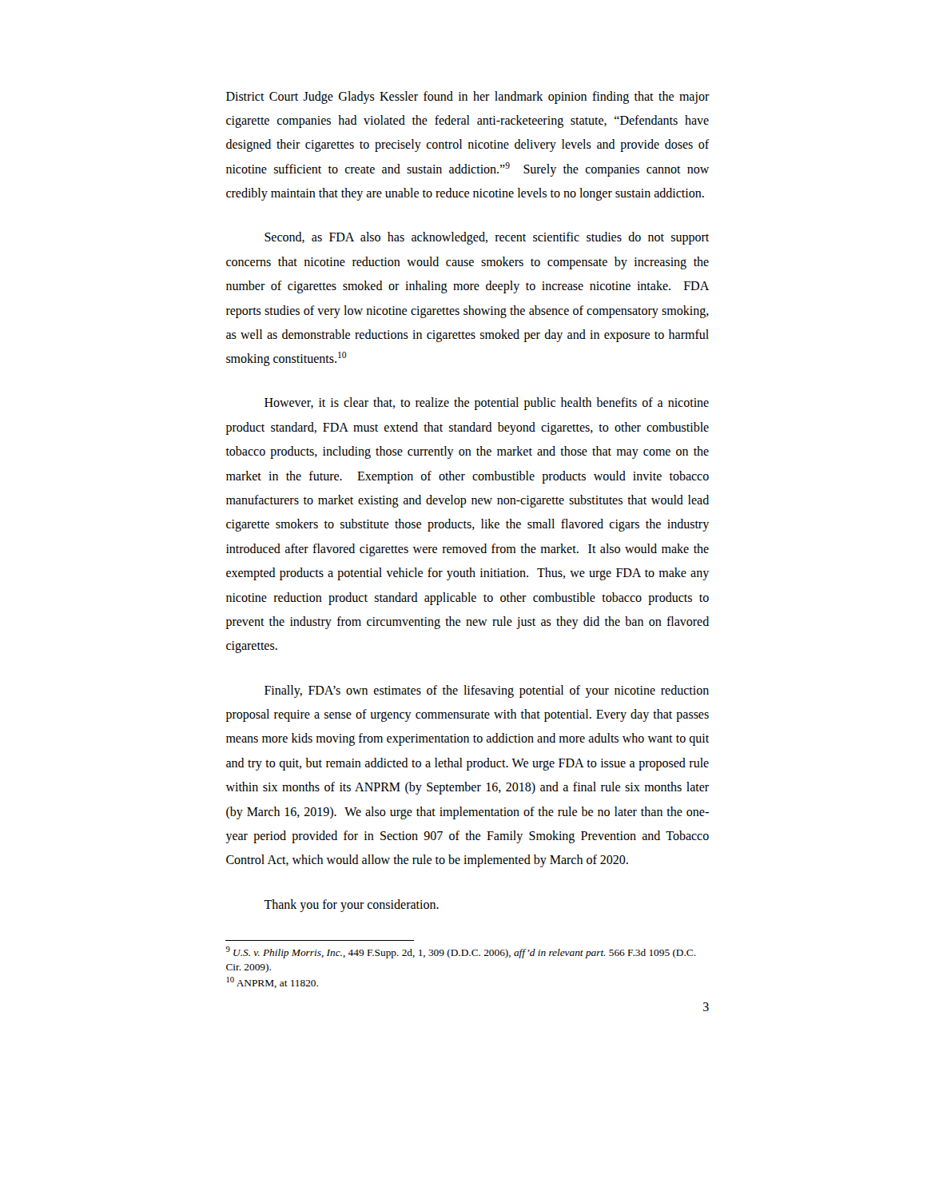District Court Judge Gladys Kessler found in her landmark opinion finding that the major cigarette companies had violated the federal anti-racketeering statute, “Defendants have designed their cigarettes to precisely control nicotine delivery levels and provide doses of nicotine sufficient to create and sustain addiction.”9 Surely the companies cannot now credibly maintain that they are unable to reduce nicotine levels to no longer sustain addiction.
Second, as FDA also has acknowledged, recent scientific studies do not support concerns that nicotine reduction would cause smokers to compensate by increasing the number of cigarettes smoked or inhaling more deeply to increase nicotine intake. FDA reports studies of very low nicotine cigarettes showing the absence of compensatory smoking, as well as demonstrable reductions in cigarettes smoked per day and in exposure to harmful smoking constituents.10
However, it is clear that, to realize the potential public health benefits of a nicotine product standard, FDA must extend that standard beyond cigarettes, to other combustible tobacco products, including those currently on the market and those that may come on the market in the future. Exemption of other combustible products would invite tobacco manufacturers to market existing and develop new non-cigarette substitutes that would lead cigarette smokers to substitute those products, like the small flavored cigars the industry introduced after flavored cigarettes were removed from the market. It also would make the exempted products a potential vehicle for youth initiation. Thus, we urge FDA to make any nicotine reduction product standard applicable to other combustible tobacco products to prevent the industry from circumventing the new rule just as they did the ban on flavored cigarettes.
Finally, FDA’s own estimates of the lifesaving potential of your nicotine reduction proposal require a sense of urgency commensurate with that potential. Every day that passes means more kids moving from experimentation to addiction and more adults who want to quit and try to quit, but remain addicted to a lethal product. We urge FDA to issue a proposed rule within six months of its ANPRM (by September 16, 2018) and a final rule six months later (by March 16, 2019). We also urge that implementation of the rule be no later than the one-year period provided for in Section 907 of the Family Smoking Prevention and Tobacco Control Act, which would allow the rule to be implemented by March of 2020.
Thank you for your consideration.
9 U.S. v. Philip Morris, Inc., 449 F.Supp. 2d, 1, 309 (D.D.C. 2006), aff’d in relevant part. 566 F.3d 1095 (D.C. Cir. 2009).
10 ANPRM, at 11820.
3